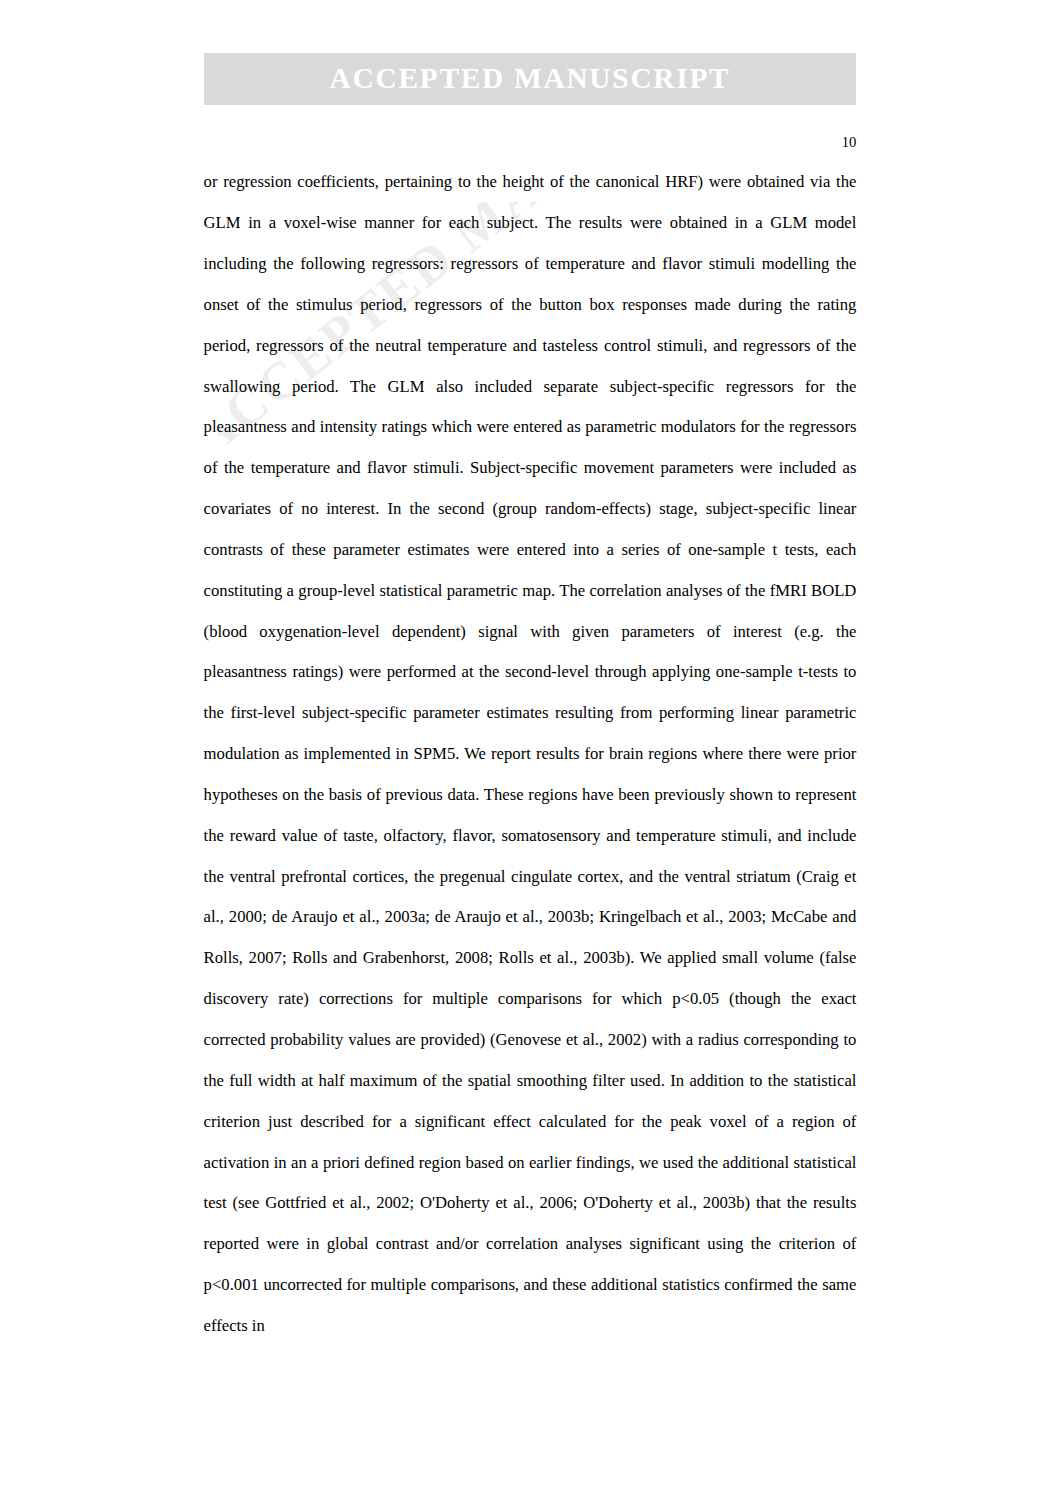ACCEPTED MANUSCRIPT
10
ACCEPTED MANUSCRIPT
or regression coefficients, pertaining to the height of the canonical HRF) were obtained via the GLM in a voxel-wise manner for each subject. The results were obtained in a GLM model including the following regressors: regressors of temperature and flavor stimuli modelling the onset of the stimulus period, regressors of the button box responses made during the rating period, regressors of the neutral temperature and tasteless control stimuli, and regressors of the swallowing period. The GLM also included separate subject-specific regressors for the pleasantness and intensity ratings which were entered as parametric modulators for the regressors of the temperature and flavor stimuli. Subject-specific movement parameters were included as covariates of no interest. In the second (group random-effects) stage, subject-specific linear contrasts of these parameter estimates were entered into a series of one-sample t tests, each constituting a group-level statistical parametric map. The correlation analyses of the fMRI BOLD (blood oxygenation-level dependent) signal with given parameters of interest (e.g. the pleasantness ratings) were performed at the second-level through applying one-sample t-tests to the first-level subject-specific parameter estimates resulting from performing linear parametric modulation as implemented in SPM5. We report results for brain regions where there were prior hypotheses on the basis of previous data. These regions have been previously shown to represent the reward value of taste, olfactory, flavor, somatosensory and temperature stimuli, and include the ventral prefrontal cortices, the pregenual cingulate cortex, and the ventral striatum (Craig et al., 2000; de Araujo et al., 2003a; de Araujo et al., 2003b; Kringelbach et al., 2003; McCabe and Rolls, 2007; Rolls and Grabenhorst, 2008; Rolls et al., 2003b). We applied small volume (false discovery rate) corrections for multiple comparisons for which p<0.05 (though the exact corrected probability values are provided) (Genovese et al., 2002) with a radius corresponding to the full width at half maximum of the spatial smoothing filter used. In addition to the statistical criterion just described for a significant effect calculated for the peak voxel of a region of activation in an a priori defined region based on earlier findings, we used the additional statistical test (see Gottfried et al., 2002; O'Doherty et al., 2006; O'Doherty et al., 2003b) that the results reported were in global contrast and/or correlation analyses significant using the criterion of p<0.001 uncorrected for multiple comparisons, and these additional statistics confirmed the same effects in